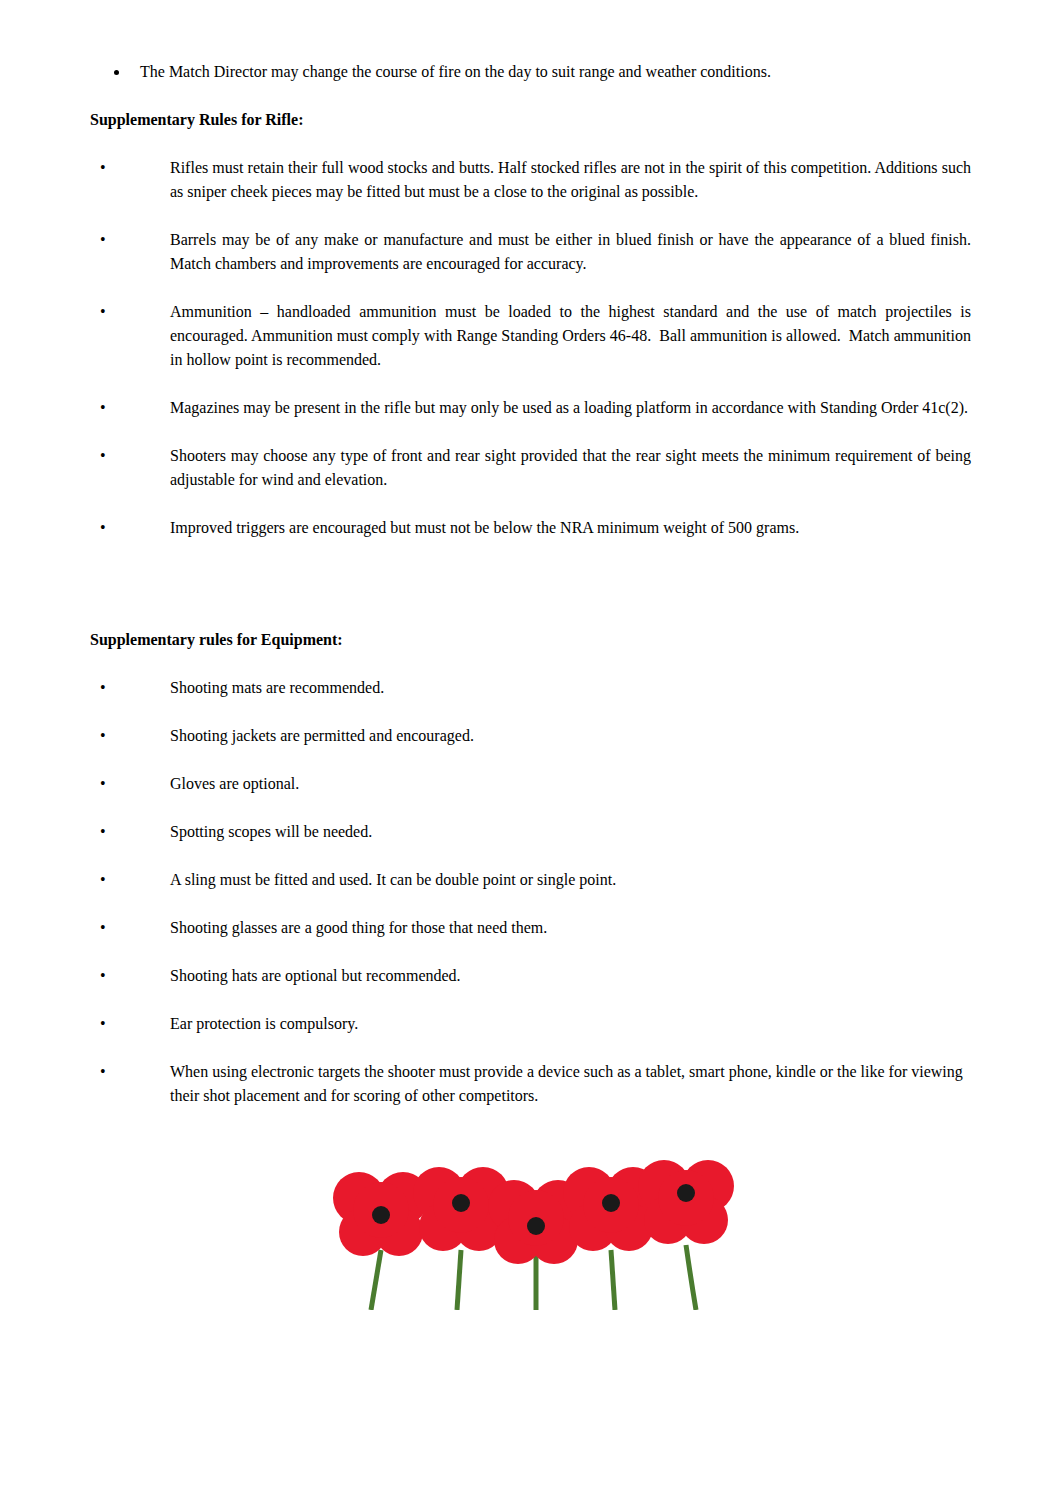The Match Director may change the course of fire on the day to suit range and weather conditions.
Supplementary Rules for Rifle:
•
Rifles must retain their full wood stocks and butts. Half stocked rifles are not in the spirit of this competition. Additions such as sniper cheek pieces may be fitted but must be a close to the original as possible.
•
Barrels may be of any make or manufacture and must be either in blued finish or have the appearance of a blued finish. Match chambers and improvements are encouraged for accuracy.
•
Ammunition – handloaded ammunition must be loaded to the highest standard and the use of match projectiles is encouraged. Ammunition must comply with Range Standing Orders 46-48. Ball ammunition is allowed. Match ammunition in hollow point is recommended.
•
Magazines may be present in the rifle but may only be used as a loading platform in accordance with Standing Order 41c(2).
•
Shooters may choose any type of front and rear sight provided that the rear sight meets the minimum requirement of being adjustable for wind and elevation.
•
Improved triggers are encouraged but must not be below the NRA minimum weight of 500 grams.
Supplementary rules for Equipment:
•
Shooting mats are recommended.
•
Shooting jackets are permitted and encouraged.
•
Gloves are optional.
•
Spotting scopes will be needed.
•
A sling must be fitted and used. It can be double point or single point.
•
Shooting glasses are a good thing for those that need them.
•
Shooting hats are optional but recommended.
•
Ear protection is compulsory.
•
When using electronic targets the shooter must provide a device such as a tablet, smart phone, kindle or the like for viewing their shot placement and for scoring of other competitors.